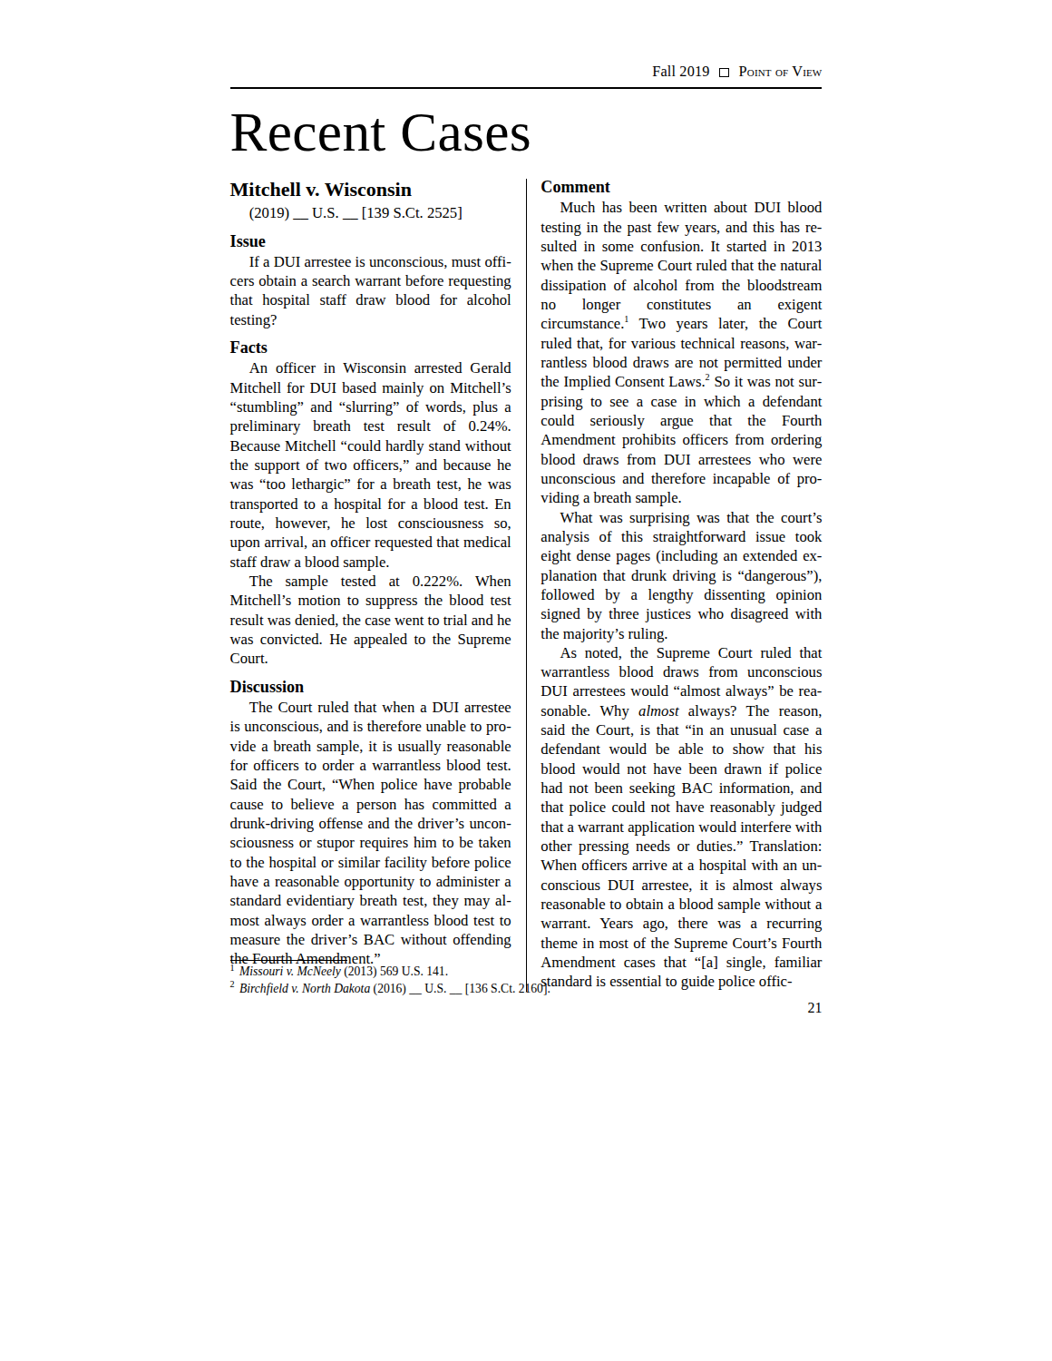Fall 2019 Point of View
Recent Cases
Mitchell v. Wisconsin
(2019) __ U.S. __ [139 S.Ct. 2525]
Issue
If a DUI arrestee is unconscious, must officers obtain a search warrant before requesting that hospital staff draw blood for alcohol testing?
Facts
An officer in Wisconsin arrested Gerald Mitchell for DUI based mainly on Mitchell’s “stumbling” and “slurring” of words, plus a preliminary breath test result of 0.24%. Because Mitchell “could hardly stand without the support of two officers,” and because he was “too lethargic” for a breath test, he was transported to a hospital for a blood test. En route, however, he lost consciousness so, upon arrival, an officer requested that medical staff draw a blood sample.
The sample tested at 0.222%. When Mitchell’s motion to suppress the blood test result was denied, the case went to trial and he was convicted. He appealed to the Supreme Court.
Discussion
The Court ruled that when a DUI arrestee is unconscious, and is therefore unable to provide a breath sample, it is usually reasonable for officers to order a warrantless blood test. Said the Court, “When police have probable cause to believe a person has committed a drunk-driving offense and the driver’s unconsciousness or stupor requires him to be taken to the hospital or similar facility before police have a reasonable opportunity to administer a standard evidentiary breath test, they may almost always order a warrantless blood test to measure the driver’s BAC without offending the Fourth Amendment.”
Comment
Much has been written about DUI blood testing in the past few years, and this has resulted in some confusion. It started in 2013 when the Supreme Court ruled that the natural dissipation of alcohol from the bloodstream no longer constitutes an exigent circumstance.1 Two years later, the Court ruled that, for various technical reasons, warrantless blood draws are not permitted under the Implied Consent Laws.2 So it was not surprising to see a case in which a defendant could seriously argue that the Fourth Amendment prohibits officers from ordering blood draws from DUI arrestees who were unconscious and therefore incapable of providing a breath sample.
What was surprising was that the court’s analysis of this straightforward issue took eight dense pages (including an extended explanation that drunk driving is “dangerous”), followed by a lengthy dissenting opinion signed by three justices who disagreed with the majority’s ruling.
As noted, the Supreme Court ruled that warrantless blood draws from unconscious DUI arrestees would “almost always” be reasonable. Why almost always? The reason, said the Court, is that “in an unusual case a defendant would be able to show that his blood would not have been drawn if police had not been seeking BAC information, and that police could not have reasonably judged that a warrant application would interfere with other pressing needs or duties.” Translation: When officers arrive at a hospital with an unconscious DUI arrestee, it is almost always reasonable to obtain a blood sample without a warrant. Years ago, there was a recurring theme in most of the Supreme Court’s Fourth Amendment cases that “[a] single, familiar standard is essential to guide police offic-
1 Missouri v. McNeely (2013) 569 U.S. 141.
2 Birchfield v. North Dakota (2016) __ U.S. __ [136 S.Ct. 2160].
21